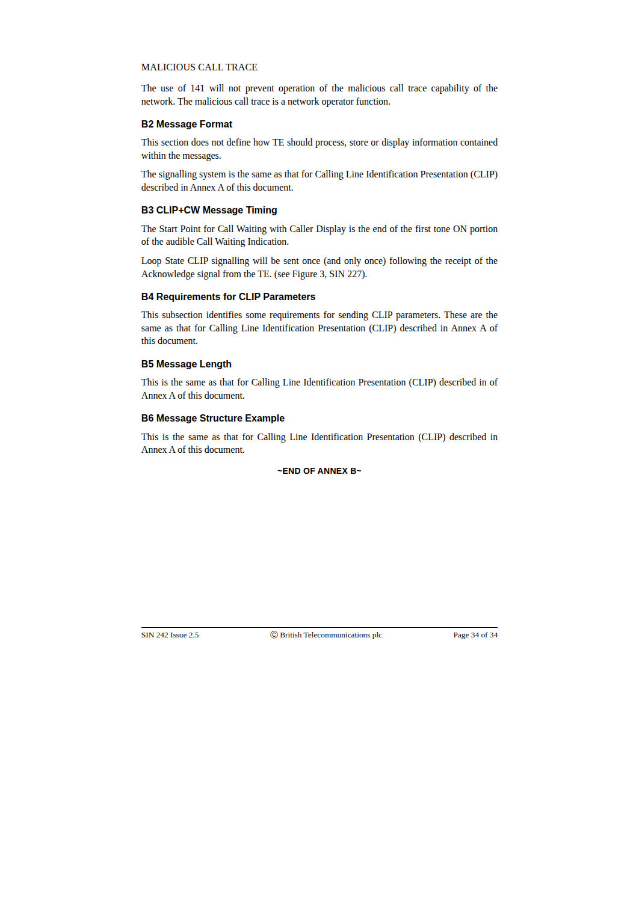MALICIOUS CALL TRACE
The use of 141 will not prevent operation of the malicious call trace capability of the network. The malicious call trace is a network operator function.
B2 Message Format
This section does not define how TE should process, store or display information contained within the messages.
The signalling system is the same as that for Calling Line Identification Presentation (CLIP) described in Annex A of this document.
B3 CLIP+CW Message Timing
The Start Point for Call Waiting with Caller Display is the end of the first tone ON portion of the audible Call Waiting Indication.
Loop State CLIP signalling will be sent once (and only once) following the receipt of the Acknowledge signal from the TE. (see Figure 3, SIN 227).
B4 Requirements for CLIP Parameters
This subsection identifies some requirements for sending CLIP parameters. These are the same as that for Calling Line Identification Presentation (CLIP) described in Annex A of this document.
B5 Message Length
This is the same as that for Calling Line Identification Presentation (CLIP) described in of Annex A of this document.
B6 Message Structure Example
This is the same as that for Calling Line Identification Presentation (CLIP) described in Annex A of this document.
~END OF ANNEX B~
SIN 242 Issue 2.5
Ⓒ British Telecommunications plc
Page 34 of 34